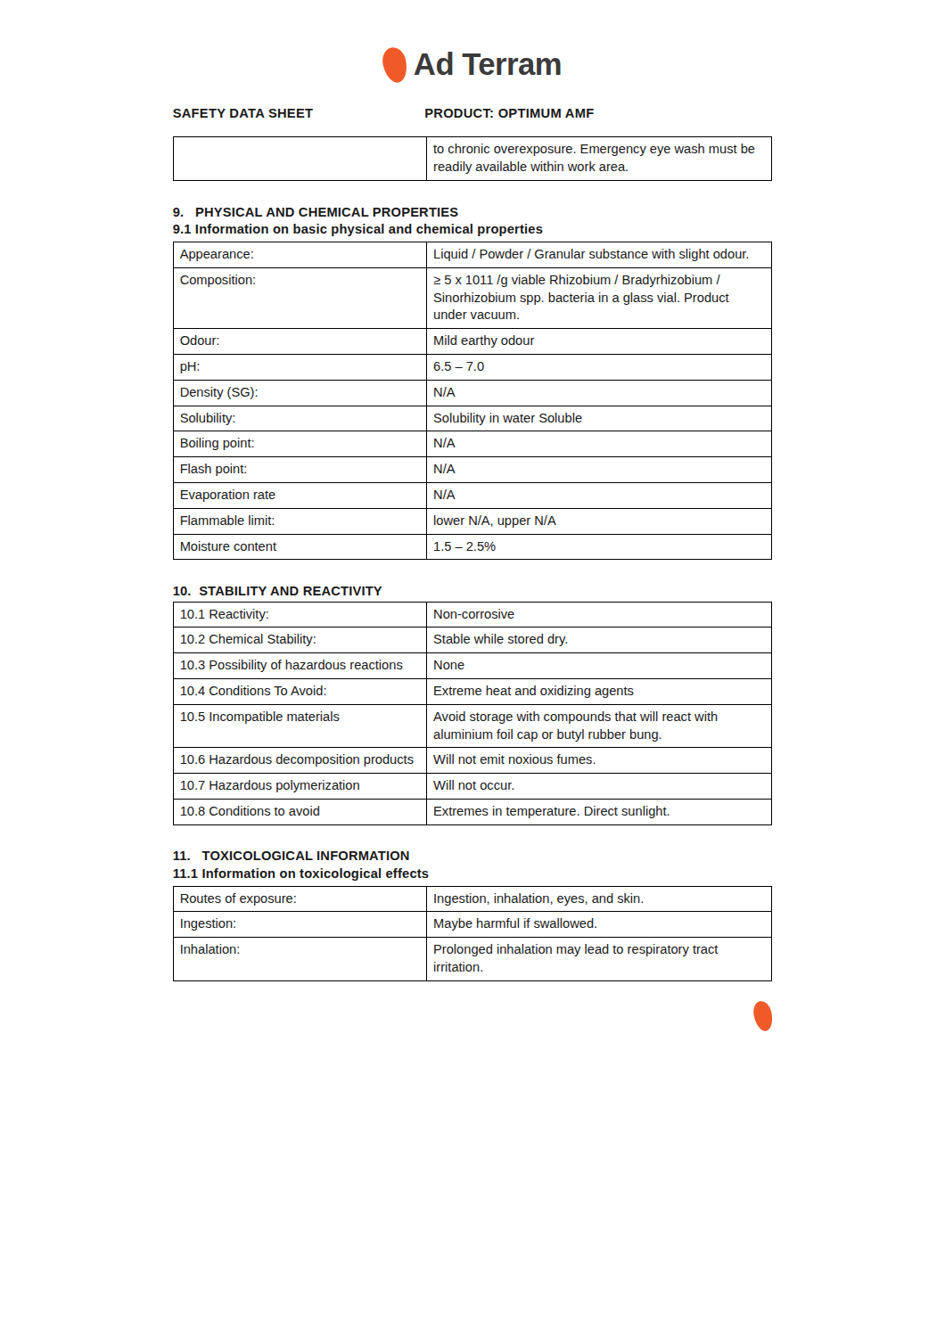Ad Terram
SAFETY DATA SHEET
PRODUCT: OPTIMUM AMF
| | to chronic overexposure. Emergency eye wash must be readily available within work area. |
9. PHYSICAL AND CHEMICAL PROPERTIES
9.1 Information on basic physical and chemical properties
| Appearance: | Liquid / Powder / Granular substance with slight odour. |
| Composition: | ≥ 5 x 1011 /g viable Rhizobium / Bradyrhizobium / Sinorhizobium spp. bacteria in a glass vial. Product under vacuum. |
| Odour: | Mild earthy odour |
| pH: | 6.5 – 7.0 |
| Density (SG): | N/A |
| Solubility: | Solubility in water Soluble |
| Boiling point: | N/A |
| Flash point: | N/A |
| Evaporation rate | N/A |
| Flammable limit: | lower N/A, upper N/A |
| Moisture content | 1.5 – 2.5% |
10. STABILITY AND REACTIVITY
| 10.1 Reactivity: | Non-corrosive |
| 10.2 Chemical Stability: | Stable while stored dry. |
| 10.3 Possibility of hazardous reactions | None |
| 10.4 Conditions To Avoid: | Extreme heat and oxidizing agents |
| 10.5 Incompatible materials | Avoid storage with compounds that will react with aluminium foil cap or butyl rubber bung. |
| 10.6 Hazardous decomposition products | Will not emit noxious fumes. |
| 10.7 Hazardous polymerization | Will not occur. |
| 10.8 Conditions to avoid | Extremes in temperature. Direct sunlight. |
11. TOXICOLOGICAL INFORMATION
11.1 Information on toxicological effects
| Routes of exposure: | Ingestion, inhalation, eyes, and skin. |
| Ingestion: | Maybe harmful if swallowed. |
| Inhalation: | Prolonged inhalation may lead to respiratory tract irritation. |